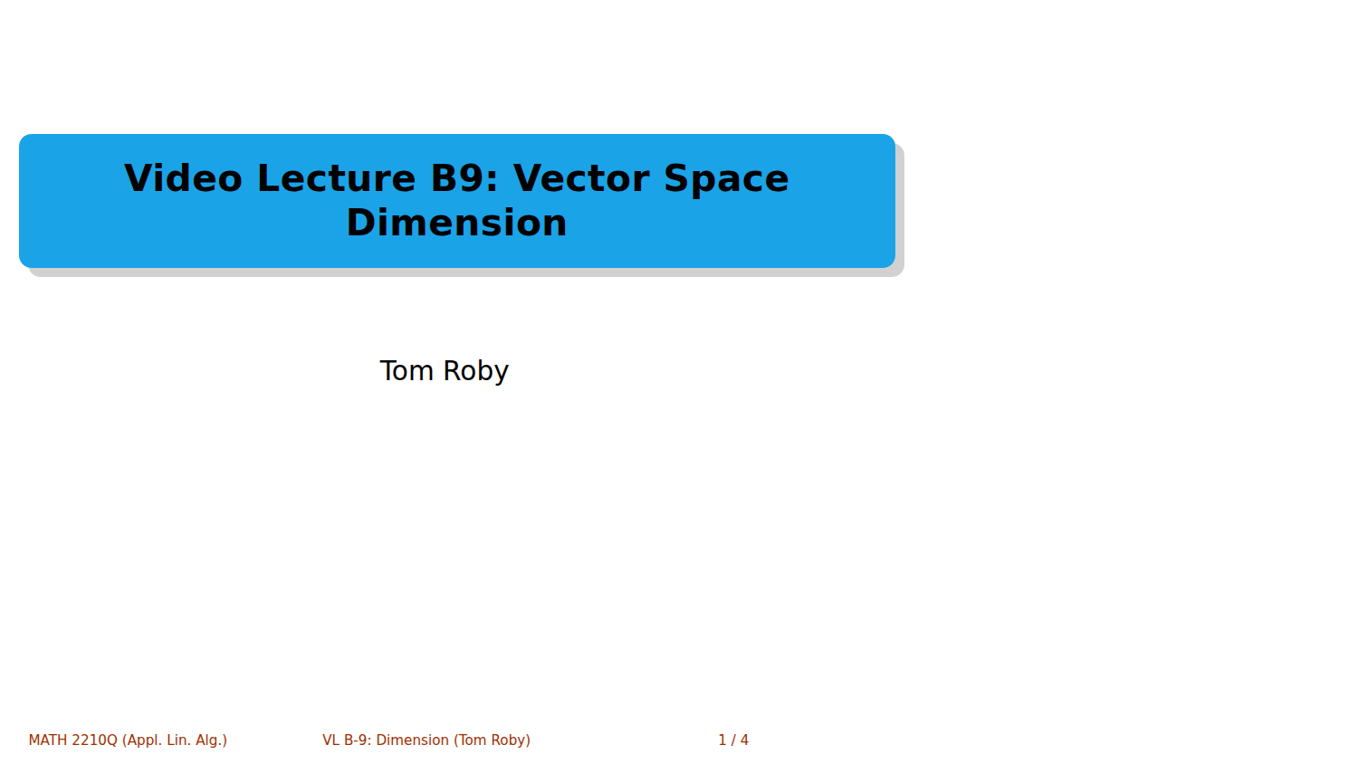Video Lecture B9: Vector Space
Dimension
Tom Roby
MATH 2210Q (Appl. Lin. Alg.) VL B-9: Dimension (Tom Roby) 1 / 4